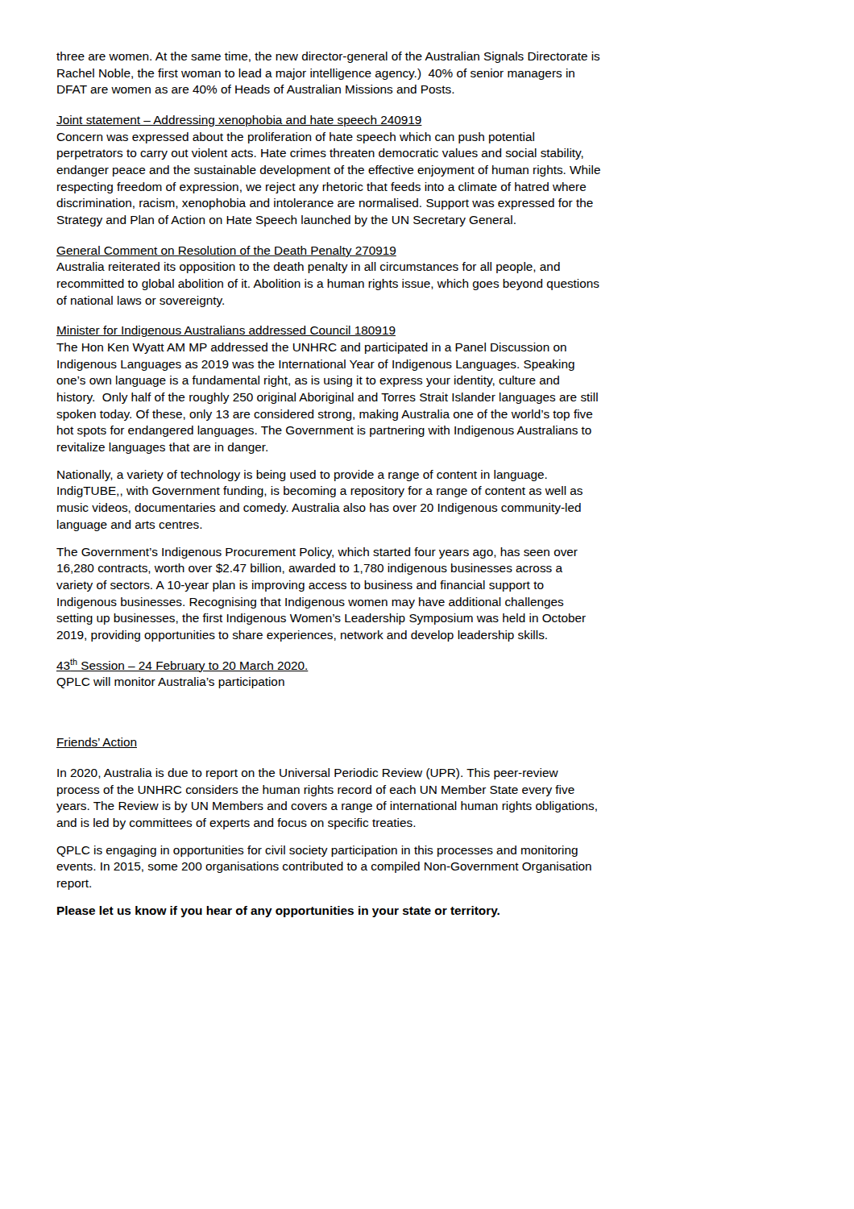three are women. At the same time, the new director-general of the Australian Signals Directorate is Rachel Noble, the first woman to lead a major intelligence agency.) 40% of senior managers in DFAT are women as are 40% of Heads of Australian Missions and Posts.
Joint statement – Addressing xenophobia and hate speech 240919
Concern was expressed about the proliferation of hate speech which can push potential perpetrators to carry out violent acts. Hate crimes threaten democratic values and social stability, endanger peace and the sustainable development of the effective enjoyment of human rights. While respecting freedom of expression, we reject any rhetoric that feeds into a climate of hatred where discrimination, racism, xenophobia and intolerance are normalised. Support was expressed for the Strategy and Plan of Action on Hate Speech launched by the UN Secretary General.
General Comment on Resolution of the Death Penalty 270919
Australia reiterated its opposition to the death penalty in all circumstances for all people, and recommitted to global abolition of it. Abolition is a human rights issue, which goes beyond questions of national laws or sovereignty.
Minister for Indigenous Australians addressed Council 180919
The Hon Ken Wyatt AM MP addressed the UNHRC and participated in a Panel Discussion on Indigenous Languages as 2019 was the International Year of Indigenous Languages. Speaking one’s own language is a fundamental right, as is using it to express your identity, culture and history. Only half of the roughly 250 original Aboriginal and Torres Strait Islander languages are still spoken today. Of these, only 13 are considered strong, making Australia one of the world’s top five hot spots for endangered languages. The Government is partnering with Indigenous Australians to revitalize languages that are in danger.
Nationally, a variety of technology is being used to provide a range of content in language. IndigTUBE,, with Government funding, is becoming a repository for a range of content as well as music videos, documentaries and comedy. Australia also has over 20 Indigenous community-led language and arts centres.
The Government’s Indigenous Procurement Policy, which started four years ago, has seen over 16,280 contracts, worth over $2.47 billion, awarded to 1,780 indigenous businesses across a variety of sectors. A 10-year plan is improving access to business and financial support to Indigenous businesses. Recognising that Indigenous women may have additional challenges setting up businesses, the first Indigenous Women’s Leadership Symposium was held in October 2019, providing opportunities to share experiences, network and develop leadership skills.
43th Session – 24 February to 20 March 2020.
QPLC will monitor Australia’s participation
Friends’ Action
In 2020, Australia is due to report on the Universal Periodic Review (UPR). This peer-review process of the UNHRC considers the human rights record of each UN Member State every five years. The Review is by UN Members and covers a range of international human rights obligations, and is led by committees of experts and focus on specific treaties.
QPLC is engaging in opportunities for civil society participation in this processes and monitoring events. In 2015, some 200 organisations contributed to a compiled Non-Government Organisation report.
Please let us know if you hear of any opportunities in your state or territory.